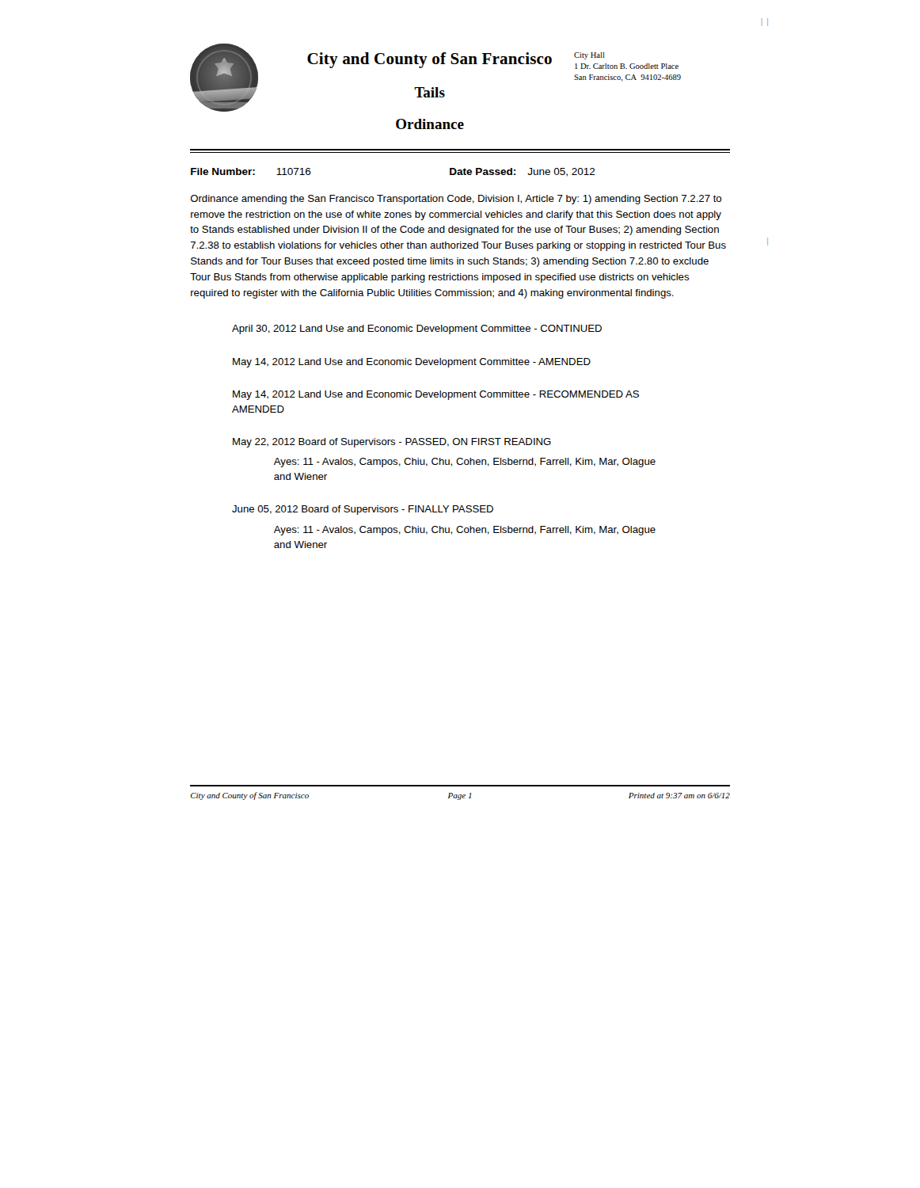| |
|
City and County of San Francisco
Tails
Ordinance
City Hall
1 Dr. Carlton B. Goodlett Place
San Francisco, CA 94102-4689
File Number: 110716
Date Passed: June 05, 2012
Ordinance amending the San Francisco Transportation Code, Division I, Article 7 by: 1) amending Section 7.2.27 to remove the restriction on the use of white zones by commercial vehicles and clarify that this Section does not apply to Stands established under Division II of the Code and designated for the use of Tour Buses; 2) amending Section 7.2.38 to establish violations for vehicles other than authorized Tour Buses parking or stopping in restricted Tour Bus Stands and for Tour Buses that exceed posted time limits in such Stands; 3) amending Section 7.2.80 to exclude Tour Bus Stands from otherwise applicable parking restrictions imposed in specified use districts on vehicles required to register with the California Public Utilities Commission; and 4) making environmental findings.
April 30, 2012 Land Use and Economic Development Committee - CONTINUED
May 14, 2012 Land Use and Economic Development Committee - AMENDED
May 14, 2012 Land Use and Economic Development Committee - RECOMMENDED AS
AMENDED
May 22, 2012 Board of Supervisors - PASSED, ON FIRST READING
Ayes: 11 - Avalos, Campos, Chiu, Chu, Cohen, Elsbernd, Farrell, Kim, Mar, Olague
and Wiener
June 05, 2012 Board of Supervisors - FINALLY PASSED
Ayes: 11 - Avalos, Campos, Chiu, Chu, Cohen, Elsbernd, Farrell, Kim, Mar, Olague
and Wiener
City and County of San Francisco
Page 1
Printed at 9:37 am on 6/6/12